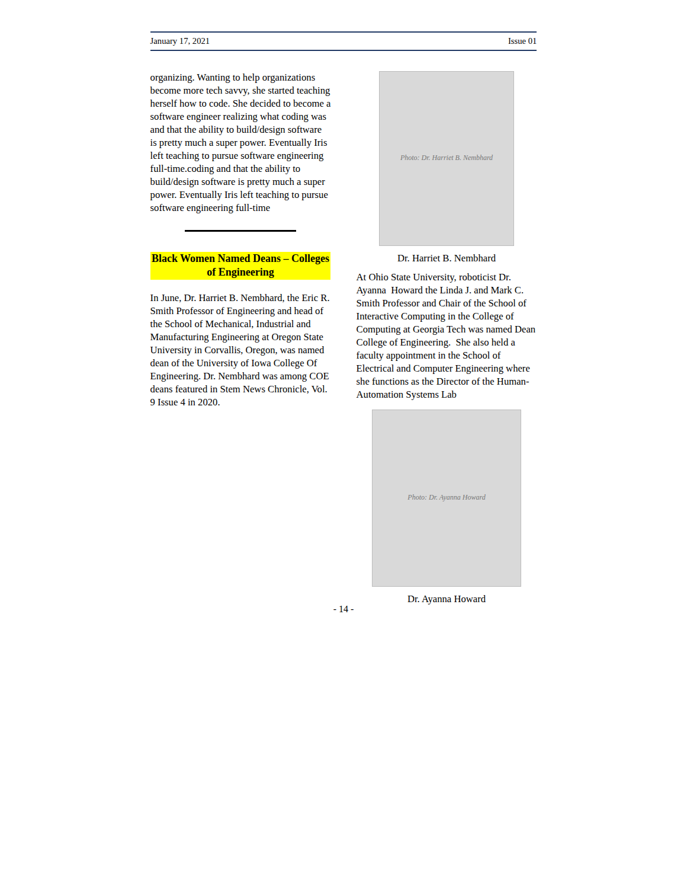January 17, 2021
Issue 01
organizing. Wanting to help organizations become more tech savvy, she started teaching herself how to code. She decided to become a software engineer realizing what coding was and that the ability to build/design software is pretty much a super power. Eventually Iris left teaching to pursue software engineering full-time.coding and that the ability to build/design software is pretty much a super power. Eventually Iris left teaching to pursue software engineering full-time
Black Women Named Deans – Colleges of Engineering
In June, Dr. Harriet B. Nembhard, the Eric R. Smith Professor of Engineering and head of the School of Mechanical, Industrial and Manufacturing Engineering at Oregon State University in Corvallis, Oregon, was named dean of the University of Iowa College Of Engineering. Dr. Nembhard was among COE deans featured in Stem News Chronicle, Vol. 9 Issue 4 in 2020.
Photo: Dr. Harriet B. Nembhard
Dr. Harriet B. Nembhard
At Ohio State University, roboticist Dr. Ayanna Howard the Linda J. and Mark C. Smith Professor and Chair of the School of Interactive Computing in the College of Computing at Georgia Tech was named Dean College of Engineering. She also held a faculty appointment in the School of Electrical and Computer Engineering where she functions as the Director of the Human-Automation Systems Lab
Photo: Dr. Ayanna Howard
Dr. Ayanna Howard
- 14 -